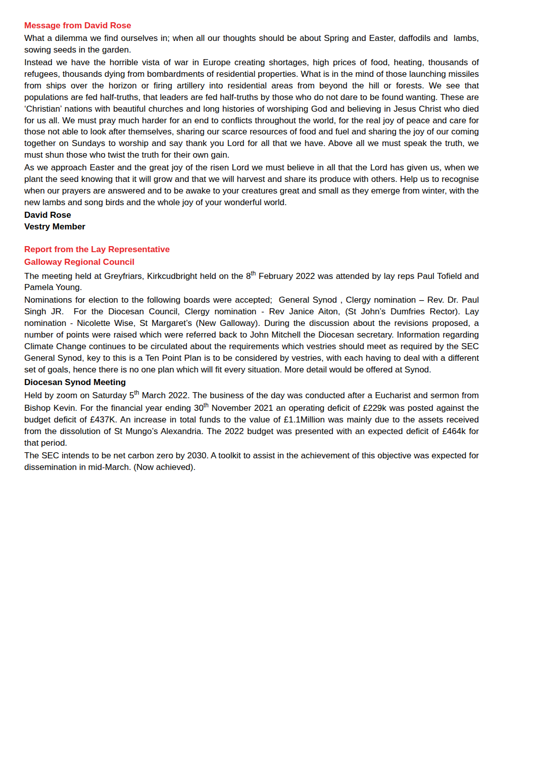Message from David Rose
What a dilemma we find ourselves in; when all our thoughts should be about Spring and Easter, daffodils and lambs, sowing seeds in the garden.
Instead we have the horrible vista of war in Europe creating shortages, high prices of food, heating, thousands of refugees, thousands dying from bombardments of residential properties. What is in the mind of those launching missiles from ships over the horizon or firing artillery into residential areas from beyond the hill or forests. We see that populations are fed half-truths, that leaders are fed half-truths by those who do not dare to be found wanting. These are ‘Christian’ nations with beautiful churches and long histories of worshiping God and believing in Jesus Christ who died for us all. We must pray much harder for an end to conflicts throughout the world, for the real joy of peace and care for those not able to look after themselves, sharing our scarce resources of food and fuel and sharing the joy of our coming together on Sundays to worship and say thank you Lord for all that we have. Above all we must speak the truth, we must shun those who twist the truth for their own gain.
As we approach Easter and the great joy of the risen Lord we must believe in all that the Lord has given us, when we plant the seed knowing that it will grow and that we will harvest and share its produce with others. Help us to recognise when our prayers are answered and to be awake to your creatures great and small as they emerge from winter, with the new lambs and song birds and the whole joy of your wonderful world.
David Rose
Vestry Member
Report from the Lay Representative
Galloway Regional Council
The meeting held at Greyfriars, Kirkcudbright held on the 8th February 2022 was attended by lay reps Paul Tofield and Pamela Young.
Nominations for election to the following boards were accepted; General Synod , Clergy nomination – Rev. Dr. Paul Singh JR. For the Diocesan Council, Clergy nomination - Rev Janice Aiton, (St John’s Dumfries Rector). Lay nomination - Nicolette Wise, St Margaret’s (New Galloway). During the discussion about the revisions proposed, a number of points were raised which were referred back to John Mitchell the Diocesan secretary. Information regarding Climate Change continues to be circulated about the requirements which vestries should meet as required by the SEC General Synod, key to this is a Ten Point Plan is to be considered by vestries, with each having to deal with a different set of goals, hence there is no one plan which will fit every situation. More detail would be offered at Synod.
Diocesan Synod Meeting
Held by zoom on Saturday 5th March 2022. The business of the day was conducted after a Eucharist and sermon from Bishop Kevin. For the financial year ending 30th November 2021 an operating deficit of £229k was posted against the budget deficit of £437K. An increase in total funds to the value of £1.1Million was mainly due to the assets received from the dissolution of St Mungo’s Alexandria. The 2022 budget was presented with an expected deficit of £464k for that period.
The SEC intends to be net carbon zero by 2030. A toolkit to assist in the achievement of this objective was expected for dissemination in mid-March. (Now achieved).